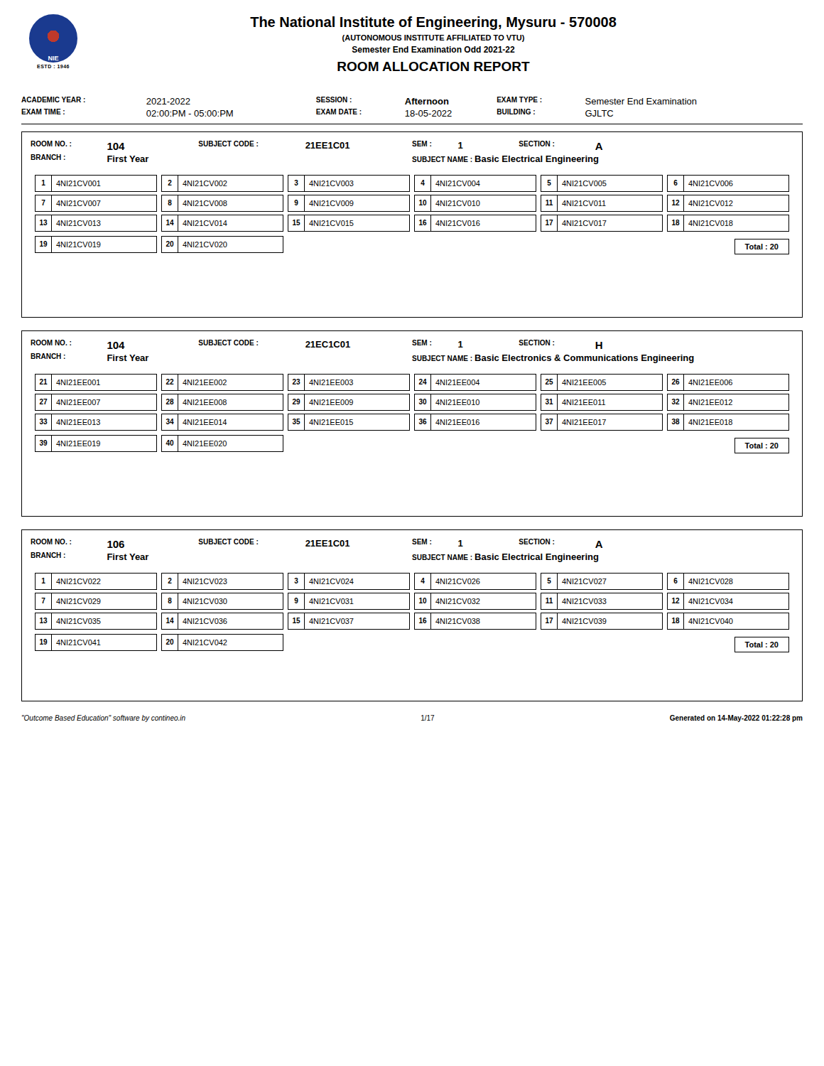ESTD : 1946
The National Institute of Engineering, Mysuru - 570008
(AUTONOMOUS INSTITUTE AFFILIATED TO VTU)
Semester End Examination Odd 2021-22
ROOM ALLOCATION REPORT
| ACADEMIC YEAR : | 2021-2022 | SESSION : | Afternoon | EXAM TYPE : | Semester End Examination |
| EXAM TIME : | 02:00:PM - 05:00:PM | EXAM DATE : | 18-05-2022 | BUILDING : | GJLTC |
| ROOM NO. : | 104 | SUBJECT CODE : | 21EE1C01 | SEM : | 1 | SECTION : | A |
| BRANCH : | First Year | | SUBJECT NAME : Basic Electrical Engineering |
| 1 4NI21CV001 | 2 4NI21CV002 | 3 4NI21CV003 | 4 4NI21CV004 | 5 4NI21CV005 | 6 4NI21CV006 |
| 7 4NI21CV007 | 8 4NI21CV008 | 9 4NI21CV009 | 10 4NI21CV010 | 11 4NI21CV011 | 12 4NI21CV012 |
| 13 4NI21CV013 | 14 4NI21CV014 | 15 4NI21CV015 | 16 4NI21CV016 | 17 4NI21CV017 | 18 4NI21CV018 |
| 19 4NI21CV019 | 20 4NI21CV020 | | | Total : 20 |
| ROOM NO. : | 104 | SUBJECT CODE : | 21EC1C01 | SEM : | 1 | SECTION : | H |
| BRANCH : | First Year | | SUBJECT NAME : Basic Electronics & Communications Engineering |
| 21 4NI21EE001 | 22 4NI21EE002 | 23 4NI21EE003 | 24 4NI21EE004 | 25 4NI21EE005 | 26 4NI21EE006 |
| 27 4NI21EE007 | 28 4NI21EE008 | 29 4NI21EE009 | 30 4NI21EE010 | 31 4NI21EE011 | 32 4NI21EE012 |
| 33 4NI21EE013 | 34 4NI21EE014 | 35 4NI21EE015 | 36 4NI21EE016 | 37 4NI21EE017 | 38 4NI21EE018 |
| 39 4NI21EE019 | 40 4NI21EE020 | | | Total : 20 |
| ROOM NO. : | 106 | SUBJECT CODE : | 21EE1C01 | SEM : | 1 | SECTION : | A |
| BRANCH : | First Year | | SUBJECT NAME : Basic Electrical Engineering |
| 1 4NI21CV022 | 2 4NI21CV023 | 3 4NI21CV024 | 4 4NI21CV026 | 5 4NI21CV027 | 6 4NI21CV028 |
| 7 4NI21CV029 | 8 4NI21CV030 | 9 4NI21CV031 | 10 4NI21CV032 | 11 4NI21CV033 | 12 4NI21CV034 |
| 13 4NI21CV035 | 14 4NI21CV036 | 15 4NI21CV037 | 16 4NI21CV038 | 17 4NI21CV039 | 18 4NI21CV040 |
| 19 4NI21CV041 | 20 4NI21CV042 | | | Total : 20 |
"Outcome Based Education" software by contineo.in
1/17
Generated on 14-May-2022 01:22:28 pm